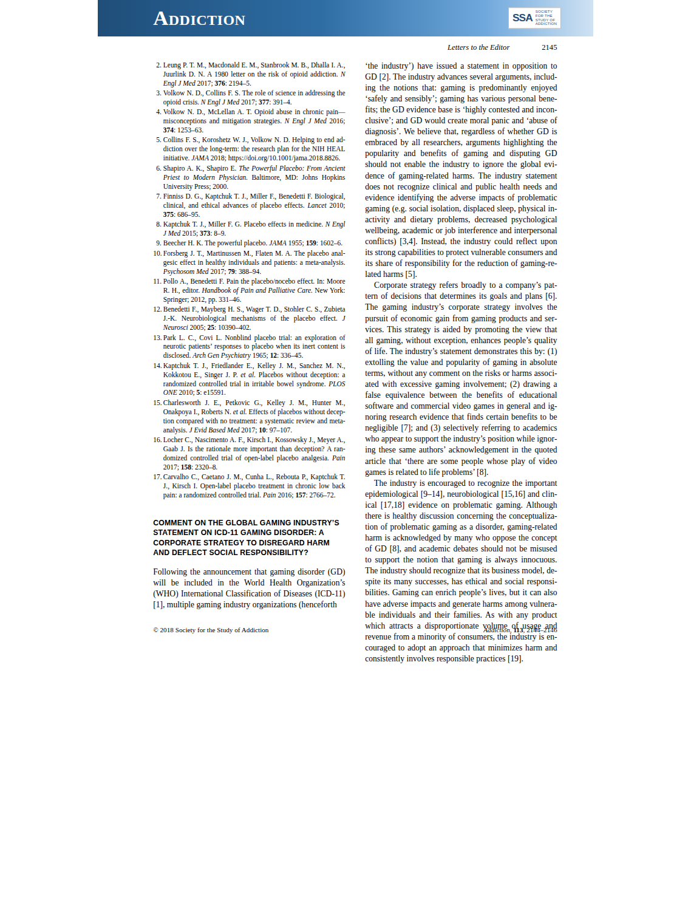Addiction
SSA
Society
for the
Study of
Addiction
Letters to the Editor 2145
2 Leung P. T. M., Macdonald E. M., Stanbrook M. B., Dhalla I. A., Juurlink D. N. A 1980 letter on the risk of opioid addiction. N Engl J Med 2017; 376: 2194–5.
3 Volkow N. D., Collins F. S. The role of science in addressing the opioid crisis. N Engl J Med 2017; 377: 391–4.
4 Volkow N. D., McLellan A. T. Opioid abuse in chronic pain—misconceptions and mitigation strategies. N Engl J Med 2016; 374: 1253–63.
5 Collins F. S., Koroshetz W. J., Volkow N. D. Helping to end addiction over the long-term: the research plan for the NIH HEAL initiative. JAMA 2018; https://doi.org/10.1001/jama.2018.8826.
6 Shapiro A. K., Shapiro E. The Powerful Placebo: From Ancient Priest to Modern Physician. Baltimore, MD: Johns Hopkins University Press; 2000.
7 Finniss D. G., Kaptchuk T. J., Miller F., Benedetti F. Biological, clinical, and ethical advances of placebo effects. Lancet 2010; 375: 686–95.
8 Kaptchuk T. J., Miller F. G. Placebo effects in medicine. N Engl J Med 2015; 373: 8–9.
9 Beecher H. K. The powerful placebo. JAMA 1955; 159: 1602–6.
10 Forsberg J. T., Martinussen M., Flaten M. A. The placebo analgesic effect in healthy individuals and patients: a meta-analysis. Psychosom Med 2017; 79: 388–94.
11 Pollo A., Benedetti F. Pain the placebo/nocebo effect. In: Moore R. H., editor. Handbook of Pain and Palliative Care. New York: Springer; 2012, pp. 331–46.
12 Benedetti F., Mayberg H. S., Wager T. D., Stohler C. S., Zubieta J.-K. Neurobiological mechanisms of the placebo effect. J Neurosci 2005; 25: 10390–402.
13 Park L. C., Covi L. Nonblind placebo trial: an exploration of neurotic patients’ responses to placebo when its inert content is disclosed. Arch Gen Psychiatry 1965; 12: 336–45.
14 Kaptchuk T. J., Friedlander E., Kelley J. M., Sanchez M. N., Kokkotou E., Singer J. P. et al. Placebos without deception: a randomized controlled trial in irritable bowel syndrome. PLOS ONE 2010; 5: e15591.
15 Charlesworth J. E., Petkovic G., Kelley J. M., Hunter M., Onakpoya I., Roberts N. et al. Effects of placebos without deception compared with no treatment: a systematic review and meta-analysis. J Evid Based Med 2017; 10: 97–107.
16 Locher C., Nascimento A. F., Kirsch I., Kossowsky J., Meyer A., Gaab J. Is the rationale more important than deception? A randomized controlled trial of open-label placebo analgesia. Pain 2017; 158: 2320–8.
17 Carvalho C., Caetano J. M., Cunha L., Rebouta P., Kaptchuk T. J., Kirsch I. Open-label placebo treatment in chronic low back pain: a randomized controlled trial. Pain 2016; 157: 2766–72.
Comment on the global gaming industry’s statement on ICD-11 gaming disorder: a corporate strategy to disregard harm and deflect social responsibility?
Following the announcement that gaming disorder (GD) will be included in the World Health Organization’s (WHO) International Classification of Diseases (ICD-11) [1], multiple gaming industry organizations (henceforth
‘the industry’) have issued a statement in opposition to GD [2]. The industry advances several arguments, including the notions that: gaming is predominantly enjoyed ‘safely and sensibly’; gaming has various personal benefits; the GD evidence base is ‘highly contested and inconclusive’; and GD would create moral panic and ‘abuse of diagnosis’. We believe that, regardless of whether GD is embraced by all researchers, arguments highlighting the popularity and benefits of gaming and disputing GD should not enable the industry to ignore the global evidence of gaming-related harms. The industry statement does not recognize clinical and public health needs and evidence identifying the adverse impacts of problematic gaming (e.g. social isolation, displaced sleep, physical inactivity and dietary problems, decreased psychological wellbeing, academic or job interference and interpersonal conflicts) [3,4]. Instead, the industry could reflect upon its strong capabilities to protect vulnerable consumers and its share of responsibility for the reduction of gaming-related harms [5].
Corporate strategy refers broadly to a company’s pattern of decisions that determines its goals and plans [6]. The gaming industry’s corporate strategy involves the pursuit of economic gain from gaming products and services. This strategy is aided by promoting the view that all gaming, without exception, enhances people’s quality of life. The industry’s statement demonstrates this by: (1) extolling the value and popularity of gaming in absolute terms, without any comment on the risks or harms associated with excessive gaming involvement; (2) drawing a false equivalence between the benefits of educational software and commercial video games in general and ignoring research evidence that finds certain benefits to be negligible [7]; and (3) selectively referring to academics who appear to support the industry’s position while ignoring these same authors’ acknowledgement in the quoted article that ‘there are some people whose play of video games is related to life problems’ [8].
The industry is encouraged to recognize the important epidemiological [9–14], neurobiological [15,16] and clinical [17,18] evidence on problematic gaming. Although there is healthy discussion concerning the conceptualization of problematic gaming as a disorder, gaming-related harm is acknowledged by many who oppose the concept of GD [8], and academic debates should not be misused to support the notion that gaming is always innocuous. The industry should recognize that its business model, despite its many successes, has ethical and social responsibilities. Gaming can enrich people’s lives, but it can also have adverse impacts and generate harms among vulnerable individuals and their families. As with any product which attracts a disproportionate volume of usage and revenue from a minority of consumers, the industry is encouraged to adopt an approach that minimizes harm and consistently involves responsible practices [19].
© 2018 Society for the Study of Addiction
Addiction, 113, 2144–2146